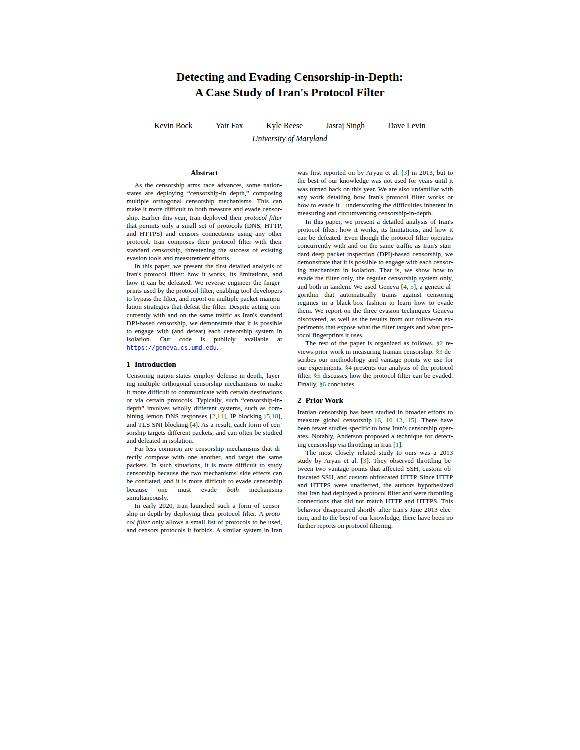Detecting and Evading Censorship-in-Depth:
A Case Study of Iran's Protocol Filter
Kevin Bock Yair Fax Kyle Reese Jasraj Singh Dave Levin
University of Maryland
Abstract
As the censorship arms race advances, some nation-states are deploying “censorship-in depth,” composing multiple orthogonal censorship mechanisms. This can make it more difficult to both measure and evade censorship. Earlier this year, Iran deployed their protocol filter that permits only a small set of protocols (DNS, HTTP, and HTTPS) and censors connections using any other protocol. Iran composes their protocol filter with their standard censorship, threatening the success of existing evasion tools and measurement efforts.
In this paper, we present the first detailed analysis of Iran's protocol filter: how it works, its limitations, and how it can be defeated. We reverse engineer the fingerprints used by the protocol filter, enabling tool developers to bypass the filter, and report on multiple packet-manipulation strategies that defeat the filter. Despite acting concurrently with and on the same traffic as Iran's standard DPI-based censorship, we demonstrate that it is possible to engage with (and defeat) each censorship system in isolation. Our code is publicly available at https://geneva.cs.umd.edu.
1 Introduction
Censoring nation-states employ defense-in-depth, layering multiple orthogonal censorship mechanisms to make it more difficult to communicate with certain destinations or via certain protocols. Typically, such “censorship-in-depth” involves wholly different systems, such as combining lemon DNS responses [2,14], IP blocking [5,18], and TLS SNI blocking [4]. As a result, each form of censorship targets different packets, and can often be studied and defeated in isolation.
Far less common are censorship mechanisms that directly compose with one another, and target the same packets. In such situations, it is more difficult to study censorship because the two mechanisms' side effects can be conflated, and it is more difficult to evade censorship because one must evade both mechanisms simultaneously.
In early 2020, Iran launched such a form of censorship-in-depth by deploying their protocol filter. A protocol filter only allows a small list of protocols to be used, and censors protocols it forbids. A similar system in Iran was first reported on by Aryan et al. [3] in 2013, but to the best of our knowledge was not used for years until it was turned back on this year. We are also unfamiliar with any work detailing how Iran's protocol filter works or how to evade it—underscoring the difficulties inherent in measuring and circumventing censorship-in-depth.
In this paper, we present a detailed analysis of Iran's protocol filter: how it works, its limitations, and how it can be defeated. Even though the protocol filter operates concurrently with and on the same traffic as Iran's standard deep packet inspection (DPI)-based censorship, we demonstrate that it is possible to engage with each censoring mechanism in isolation. That is, we show how to evade the filter only, the regular censorship system only, and both in tandem. We used Geneva [4, 5], a genetic algorithm that automatically trains against censoring regimes in a black-box fashion to learn how to evade them. We report on the three evasion techniques Geneva discovered, as well as the results from our follow-on experiments that expose what the filter targets and what protocol fingerprints it uses.
The rest of the paper is organized as follows. §2 reviews prior work in measuring Iranian censorship. §3 describes our methodology and vantage points we use for our experiments. §4 presents our analysis of the protocol filter. §5 discusses how the protocol filter can be evaded. Finally, §6 concludes.
2 Prior Work
Iranian censorship has been studied in broader efforts to measure global censorship [6, 10–13, 15]. There have been fewer studies specific to how Iran's censorship operates. Notably, Anderson proposed a technique for detecting censorship via throttling in Iran [1].
The most closely related study to ours was a 2013 study by Aryan et al. [3]. They observed throttling between two vantage points that affected SSH, custom obfuscated SSH, and custom obfuscated HTTP. Since HTTP and HTTPS were unaffected, the authors hypothesized that Iran had deployed a protocol filter and were throttling connections that did not match HTTP and HTTPS. This behavior disappeared shortly after Iran's June 2013 election, and to the best of our knowledge, there have been no further reports on protocol filtering.